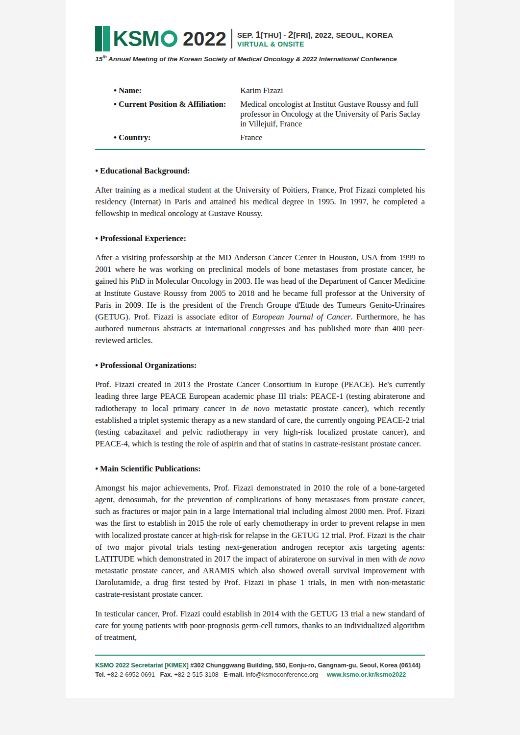KSM
2022
SEP. 1[THU] - 2[FRI], 2022, SEOUL, KOREA
VIRTUAL & ONSITE
15th Annual Meeting of the Korean Society of Medical Oncology & 2022 International Conference
| • Name: | Karim Fizazi |
| • Current Position & Affiliation: | Medical oncologist at Institut Gustave Roussy and full professor in Oncology at the University of Paris Saclay in Villejuif, France |
| • Country: | France |
• Educational Background:
After training as a medical student at the University of Poitiers, France, Prof Fizazi completed his residency (Internat) in Paris and attained his medical degree in 1995. In 1997, he completed a fellowship in medical oncology at Gustave Roussy.
• Professional Experience:
After a visiting professorship at the MD Anderson Cancer Center in Houston, USA from 1999 to 2001 where he was working on preclinical models of bone metastases from prostate cancer, he gained his PhD in Molecular Oncology in 2003. He was head of the Department of Cancer Medicine at Institute Gustave Roussy from 2005 to 2018 and he became full professor at the University of Paris in 2009. He is the president of the French Groupe d'Etude des Tumeurs Genito-Urinaires (GETUG). Prof. Fizazi is associate editor of European Journal of Cancer. Furthermore, he has authored numerous abstracts at international congresses and has published more than 400 peer-reviewed articles.
• Professional Organizations:
Prof. Fizazi created in 2013 the Prostate Cancer Consortium in Europe (PEACE). He's currently leading three large PEACE European academic phase III trials: PEACE-1 (testing abiraterone and radiotherapy to local primary cancer in de novo metastatic prostate cancer), which recently established a triplet systemic therapy as a new standard of care, the currently ongoing PEACE-2 trial (testing cabazitaxel and pelvic radiotherapy in very high-risk localized prostate cancer), and PEACE-4, which is testing the role of aspirin and that of statins in castrate-resistant prostate cancer.
• Main Scientific Publications:
Amongst his major achievements, Prof. Fizazi demonstrated in 2010 the role of a bone-targeted agent, denosumab, for the prevention of complications of bony metastases from prostate cancer, such as fractures or major pain in a large International trial including almost 2000 men. Prof. Fizazi was the first to establish in 2015 the role of early chemotherapy in order to prevent relapse in men with localized prostate cancer at high-risk for relapse in the GETUG 12 trial. Prof. Fizazi is the chair of two major pivotal trials testing next-generation androgen receptor axis targeting agents: LATITUDE which demonstrated in 2017 the impact of abiraterone on survival in men with de novo metastatic prostate cancer, and ARAMIS which also showed overall survival improvement with Darolutamide, a drug first tested by Prof. Fizazi in phase 1 trials, in men with non-metastatic castrate-resistant prostate cancer.
In testicular cancer, Prof. Fizazi could establish in 2014 with the GETUG 13 trial a new standard of care for young patients with poor-prognosis germ-cell tumors, thanks to an individualized algorithm of treatment,
KSMO 2022 Secretariat [KIMEX] #302 Chunggwang Building, 550, Eonju-ro, Gangnam-gu, Seoul, Korea (06144)
Tel. +82-2-6952-0691 Fax. +82-2-515-3108 E-mail. info@ksmoconference.org www.ksmo.or.kr/ksmo2022